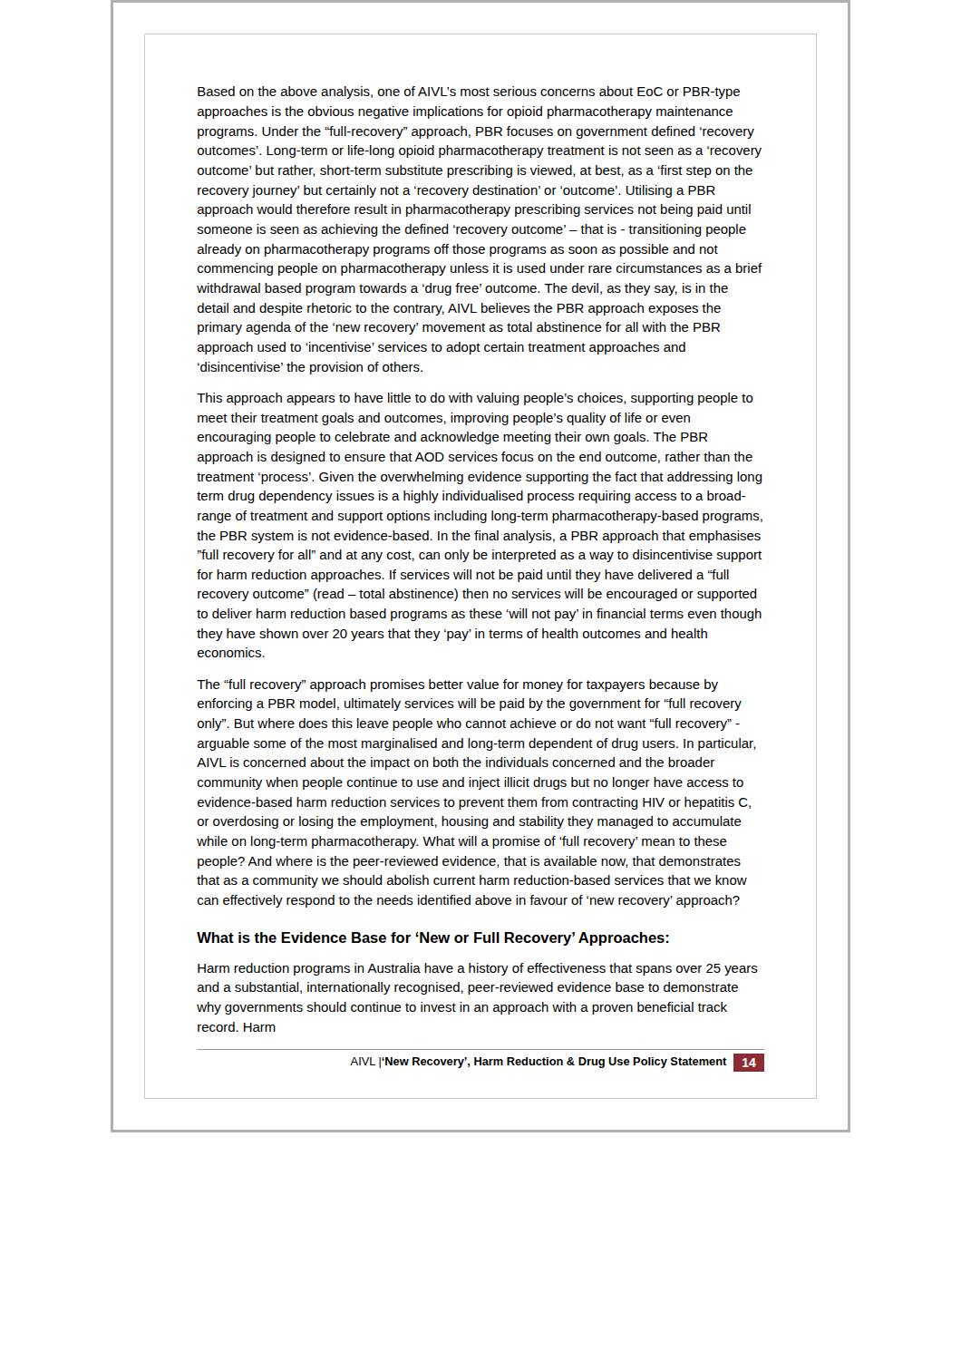Based on the above analysis, one of AIVL’s most serious concerns about EoC or PBR-type approaches is the obvious negative implications for opioid pharmacotherapy maintenance programs. Under the “full-recovery” approach, PBR focuses on government defined ‘recovery outcomes’. Long-term or life-long opioid pharmacotherapy treatment is not seen as a ‘recovery outcome’ but rather, short-term substitute prescribing is viewed, at best, as a ‘first step on the recovery journey’ but certainly not a ‘recovery destination’ or ‘outcome’. Utilising a PBR approach would therefore result in pharmacotherapy prescribing services not being paid until someone is seen as achieving the defined ‘recovery outcome’ – that is - transitioning people already on pharmacotherapy programs off those programs as soon as possible and not commencing people on pharmacotherapy unless it is used under rare circumstances as a brief withdrawal based program towards a ‘drug free’ outcome. The devil, as they say, is in the detail and despite rhetoric to the contrary, AIVL believes the PBR approach exposes the primary agenda of the ‘new recovery’ movement as total abstinence for all with the PBR approach used to ‘incentivise’ services to adopt certain treatment approaches and ‘disincentivise’ the provision of others.
This approach appears to have little to do with valuing people’s choices, supporting people to meet their treatment goals and outcomes, improving people’s quality of life or even encouraging people to celebrate and acknowledge meeting their own goals. The PBR approach is designed to ensure that AOD services focus on the end outcome, rather than the treatment ‘process’. Given the overwhelming evidence supporting the fact that addressing long term drug dependency issues is a highly individualised process requiring access to a broad-range of treatment and support options including long-term pharmacotherapy-based programs, the PBR system is not evidence-based. In the final analysis, a PBR approach that emphasises ”full recovery for all” and at any cost, can only be interpreted as a way to disincentivise support for harm reduction approaches. If services will not be paid until they have delivered a “full recovery outcome” (read – total abstinence) then no services will be encouraged or supported to deliver harm reduction based programs as these ‘will not pay’ in financial terms even though they have shown over 20 years that they ‘pay’ in terms of health outcomes and health economics.
The “full recovery” approach promises better value for money for taxpayers because by enforcing a PBR model, ultimately services will be paid by the government for “full recovery only”. But where does this leave people who cannot achieve or do not want “full recovery” - arguable some of the most marginalised and long-term dependent of drug users. In particular, AIVL is concerned about the impact on both the individuals concerned and the broader community when people continue to use and inject illicit drugs but no longer have access to evidence-based harm reduction services to prevent them from contracting HIV or hepatitis C, or overdosing or losing the employment, housing and stability they managed to accumulate while on long-term pharmacotherapy. What will a promise of ‘full recovery’ mean to these people? And where is the peer-reviewed evidence, that is available now, that demonstrates that as a community we should abolish current harm reduction-based services that we know can effectively respond to the needs identified above in favour of ‘new recovery’ approach?
What is the Evidence Base for ‘New or Full Recovery’ Approaches:
Harm reduction programs in Australia have a history of effectiveness that spans over 25 years and a substantial, internationally recognised, peer-reviewed evidence base to demonstrate why governments should continue to invest in an approach with a proven beneficial track record. Harm
AIVL |‘New Recovery’, Harm Reduction & Drug Use Policy Statement 14